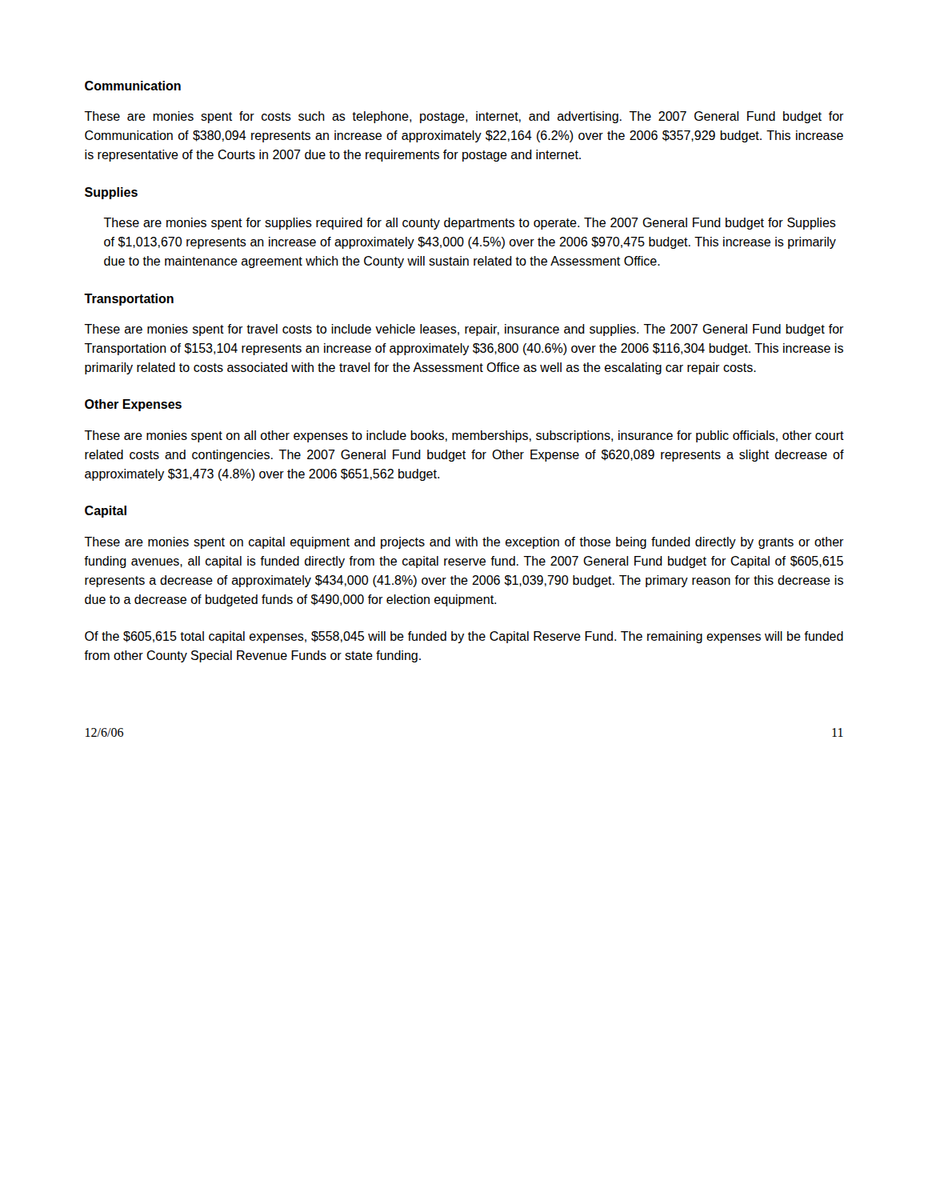Communication
These are monies spent for costs such as telephone, postage, internet, and advertising. The 2007 General Fund budget for Communication of $380,094 represents an increase of approximately $22,164 (6.2%) over the 2006 $357,929 budget. This increase is representative of the Courts in 2007 due to the requirements for postage and internet.
Supplies
These are monies spent for supplies required for all county departments to operate. The 2007 General Fund budget for Supplies of $1,013,670 represents an increase of approximately $43,000 (4.5%) over the 2006 $970,475 budget. This increase is primarily due to the maintenance agreement which the County will sustain related to the Assessment Office.
Transportation
These are monies spent for travel costs to include vehicle leases, repair, insurance and supplies. The 2007 General Fund budget for Transportation of $153,104 represents an increase of approximately $36,800 (40.6%) over the 2006 $116,304 budget. This increase is primarily related to costs associated with the travel for the Assessment Office as well as the escalating car repair costs.
Other Expenses
These are monies spent on all other expenses to include books, memberships, subscriptions, insurance for public officials, other court related costs and contingencies. The 2007 General Fund budget for Other Expense of $620,089 represents a slight decrease of approximately $31,473 (4.8%) over the 2006 $651,562 budget.
Capital
These are monies spent on capital equipment and projects and with the exception of those being funded directly by grants or other funding avenues, all capital is funded directly from the capital reserve fund. The 2007 General Fund budget for Capital of $605,615 represents a decrease of approximately $434,000 (41.8%) over the 2006 $1,039,790 budget. The primary reason for this decrease is due to a decrease of budgeted funds of $490,000 for election equipment.
Of the $605,615 total capital expenses, $558,045 will be funded by the Capital Reserve Fund. The remaining expenses will be funded from other County Special Revenue Funds or state funding.
12/6/06 11